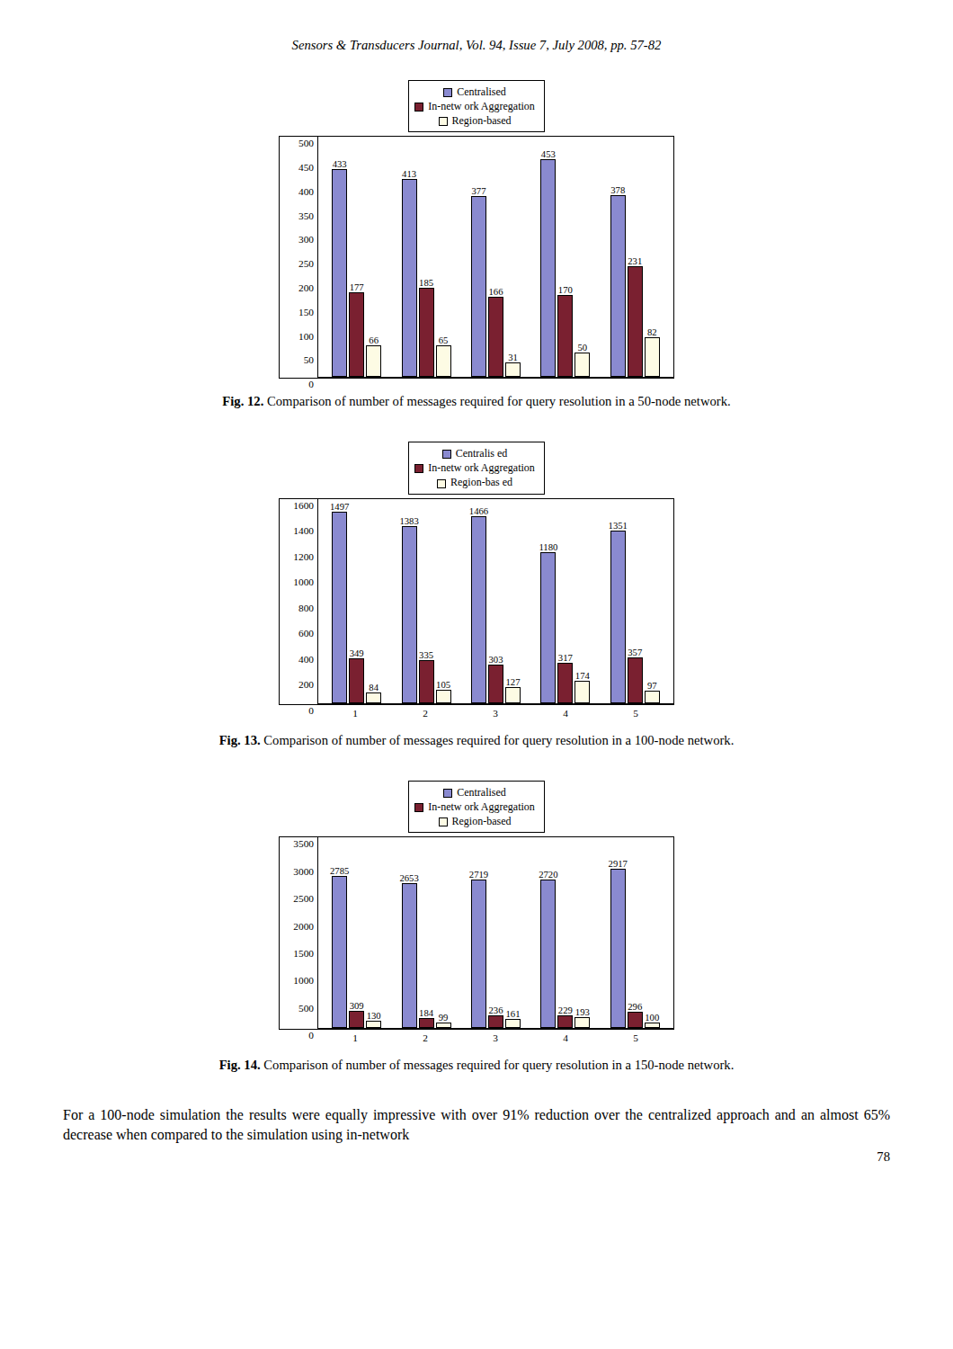Sensors & Transducers Journal, Vol. 94, Issue 7, July 2008, pp. 57-82
Centralised
In-netw ork Aggregation
Region-based
500 450 400 350 300 250 200 150 100 50 0
433
177
66
413
185
65
377
166
31
453
170
50
378
231
82
Fig. 12. Comparison of number of messages required for query resolution in a 50-node network.
Centralis ed
In-netw ork Aggregation
Region-bas ed
1600 1400 1200 1000 800 600 400 200 0
1497
349
84
1383
335
105
1466
303
127
1180
317
174
1351
357
97
12345
Fig. 13. Comparison of number of messages required for query resolution in a 100-node network.
Centralised
In-netw ork Aggregation
Region-based
3500 3000 2500 2000 1500 1000 500 0
2785
309
130
2653
184
99
2719
236
161
2720
229
193
2917
296
100
12345
Fig. 14. Comparison of number of messages required for query resolution in a 150-node network.
For a 100-node simulation the results were equally impressive with over 91% reduction over the centralized approach and an almost 65% decrease when compared to the simulation using in-network
78